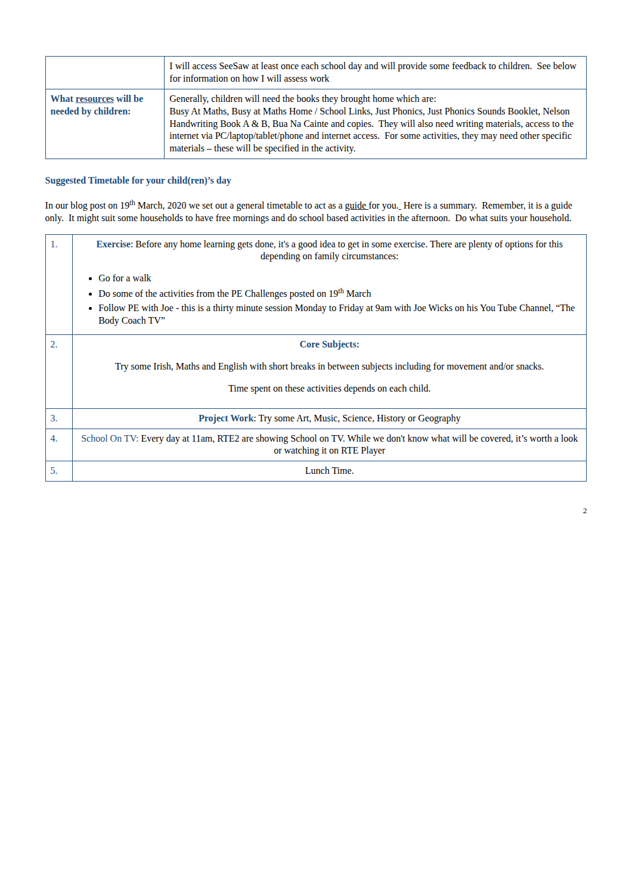| | I will access SeeSaw at least once each school day and will provide some feedback to children. See below for information on how I will assess work |
| What resources will be needed by children: | Generally, children will need the books they brought home which are: Busy At Maths, Busy at Maths Home / School Links, Just Phonics, Just Phonics Sounds Booklet, Nelson Handwriting Book A & B, Bua Na Cainte and copies. They will also need writing materials, access to the internet via PC/laptop/tablet/phone and internet access. For some activities, they may need other specific materials – these will be specified in the activity. |
Suggested Timetable for your child(ren)’s day
In our blog post on 19th March, 2020 we set out a general timetable to act as a guide for you. Here is a summary. Remember, it is a guide only. It might suit some households to have free mornings and do school based activities in the afternoon. Do what suits your household.
| 1. | Exercise : Before any home learning gets done, it's a good idea to get in some exercise. There are plenty of options for this depending on family circumstances: Go for a walk Do some of the activities from the PE Challenges posted on 19 th March Follow PE with Joe - this is a thirty minute session Monday to Friday at 9am with Joe Wicks on his You Tube Channel, “The Body Coach TV” |
| 2. | Core Subjects: Try some Irish, Maths and English with short breaks in between subjects including for movement and/or snacks. Time spent on these activities depends on each child. |
| 3. | Project Work : Try some Art, Music, Science, History or Geography |
| 4. | School On TV: Every day at 11am, RTE2 are showing School on TV. While we don't know what will be covered, it’s worth a look or watching it on RTE Player |
| 5. | Lunch Time. |
2